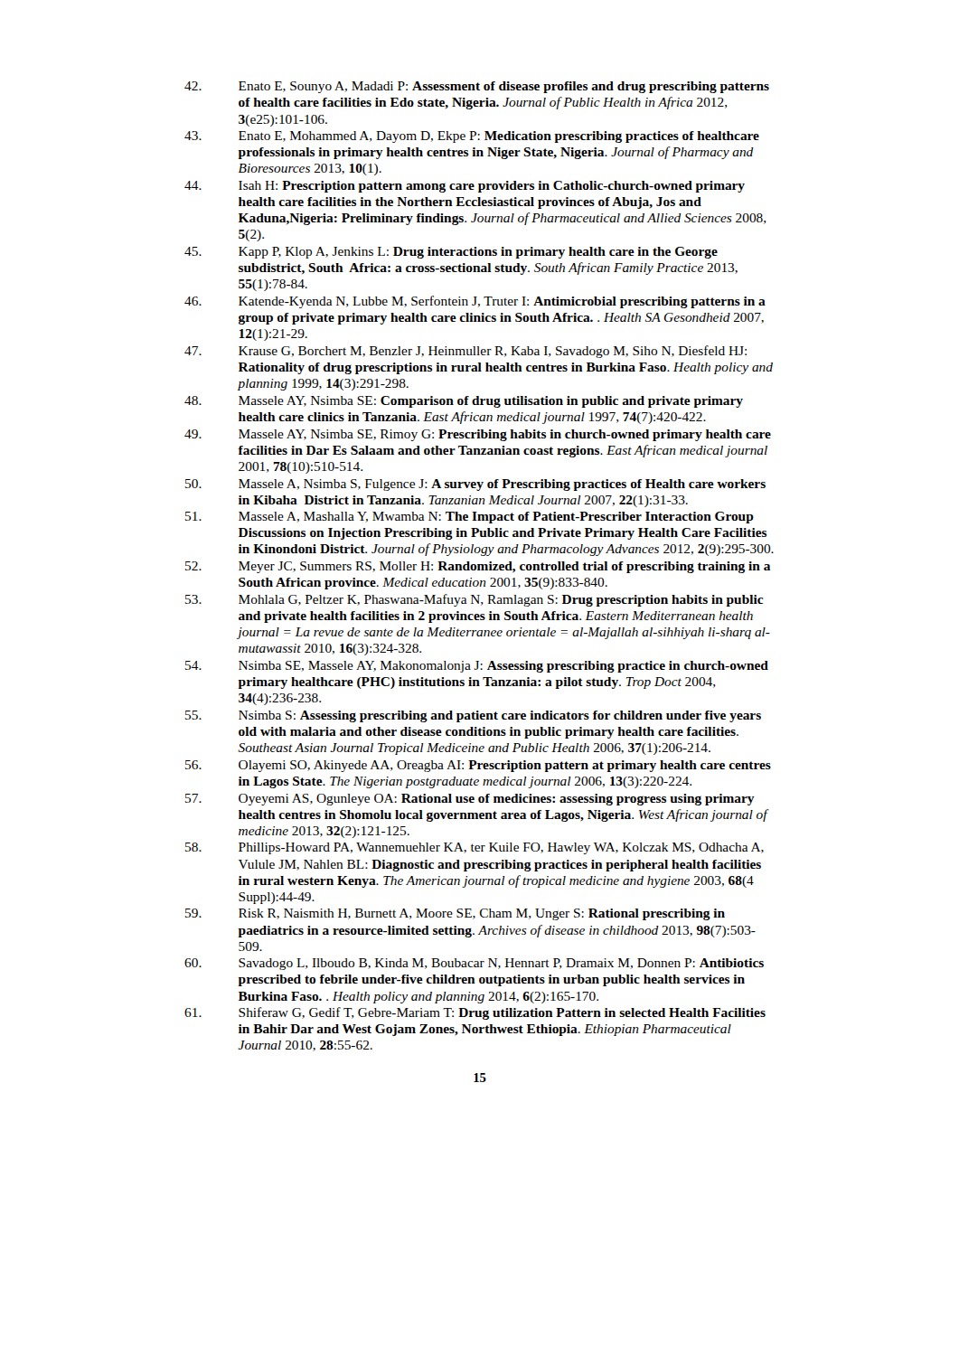42. Enato E, Sounyo A, Madadi P: Assessment of disease profiles and drug prescribing patterns of health care facilities in Edo state, Nigeria. Journal of Public Health in Africa 2012, 3(e25):101-106.
43. Enato E, Mohammed A, Dayom D, Ekpe P: Medication prescribing practices of healthcare professionals in primary health centres in Niger State, Nigeria. Journal of Pharmacy and Bioresources 2013, 10(1).
44. Isah H: Prescription pattern among care providers in Catholic-church-owned primary health care facilities in the Northern Ecclesiastical provinces of Abuja, Jos and Kaduna,Nigeria: Preliminary findings. Journal of Pharmaceutical and Allied Sciences 2008, 5(2).
45. Kapp P, Klop A, Jenkins L: Drug interactions in primary health care in the George subdistrict, South Africa: a cross-sectional study. South African Family Practice 2013, 55(1):78-84.
46. Katende-Kyenda N, Lubbe M, Serfontein J, Truter I: Antimicrobial prescribing patterns in a group of private primary health care clinics in South Africa. . Health SA Gesondheid 2007, 12(1):21-29.
47. Krause G, Borchert M, Benzler J, Heinmuller R, Kaba I, Savadogo M, Siho N, Diesfeld HJ: Rationality of drug prescriptions in rural health centres in Burkina Faso. Health policy and planning 1999, 14(3):291-298.
48. Massele AY, Nsimba SE: Comparison of drug utilisation in public and private primary health care clinics in Tanzania. East African medical journal 1997, 74(7):420-422.
49. Massele AY, Nsimba SE, Rimoy G: Prescribing habits in church-owned primary health care facilities in Dar Es Salaam and other Tanzanian coast regions. East African medical journal 2001, 78(10):510-514.
50. Massele A, Nsimba S, Fulgence J: A survey of Prescribing practices of Health care workers in Kibaha District in Tanzania. Tanzanian Medical Journal 2007, 22(1):31-33.
51. Massele A, Mashalla Y, Mwamba N: The Impact of Patient-Prescriber Interaction Group Discussions on Injection Prescribing in Public and Private Primary Health Care Facilities in Kinondoni District. Journal of Physiology and Pharmacology Advances 2012, 2(9):295-300.
52. Meyer JC, Summers RS, Moller H: Randomized, controlled trial of prescribing training in a South African province. Medical education 2001, 35(9):833-840.
53. Mohlala G, Peltzer K, Phaswana-Mafuya N, Ramlagan S: Drug prescription habits in public and private health facilities in 2 provinces in South Africa. Eastern Mediterranean health journal = La revue de sante de la Mediterranee orientale = al-Majallah al-sihhiyah li-sharq al-mutawassit 2010, 16(3):324-328.
54. Nsimba SE, Massele AY, Makonomalonja J: Assessing prescribing practice in church-owned primary healthcare (PHC) institutions in Tanzania: a pilot study. Trop Doct 2004, 34(4):236-238.
55. Nsimba S: Assessing prescribing and patient care indicators for children under five years old with malaria and other disease conditions in public primary health care facilities. Southeast Asian Journal Tropical Mediceine and Public Health 2006, 37(1):206-214.
56. Olayemi SO, Akinyede AA, Oreagba AI: Prescription pattern at primary health care centres in Lagos State. The Nigerian postgraduate medical journal 2006, 13(3):220-224.
57. Oyeyemi AS, Ogunleye OA: Rational use of medicines: assessing progress using primary health centres in Shomolu local government area of Lagos, Nigeria. West African journal of medicine 2013, 32(2):121-125.
58. Phillips-Howard PA, Wannemuehler KA, ter Kuile FO, Hawley WA, Kolczak MS, Odhacha A, Vulule JM, Nahlen BL: Diagnostic and prescribing practices in peripheral health facilities in rural western Kenya. The American journal of tropical medicine and hygiene 2003, 68(4 Suppl):44-49.
59. Risk R, Naismith H, Burnett A, Moore SE, Cham M, Unger S: Rational prescribing in paediatrics in a resource-limited setting. Archives of disease in childhood 2013, 98(7):503-509.
60. Savadogo L, Ilboudo B, Kinda M, Boubacar N, Hennart P, Dramaix M, Donnen P: Antibiotics prescribed to febrile under-five children outpatients in urban public health services in Burkina Faso. . Health policy and planning 2014, 6(2):165-170.
61. Shiferaw G, Gedif T, Gebre-Mariam T: Drug utilization Pattern in selected Health Facilities in Bahir Dar and West Gojam Zones, Northwest Ethiopia. Ethiopian Pharmaceutical Journal 2010, 28:55-62.
15